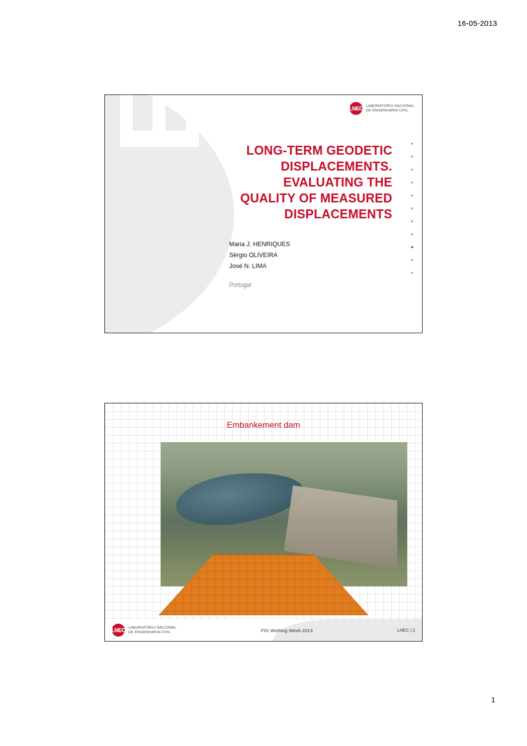16-05-2013
EV
LNEC
Laboratório Nacional
de Engenharia Civil
LONG-TERM GEODETIC
DISPLACEMENTS.
EVALUATING THE
QUALITY OF MEASURED
DISPLACEMENTS
Maria J. HENRIQUES
Sérgio OLIVEIRA
José N. LIMA
Portugal
Embankement dam
LNEC
Laboratório Nacional
de Engenharia Civil
FIG Working Week 2013
LNEC | 2
1